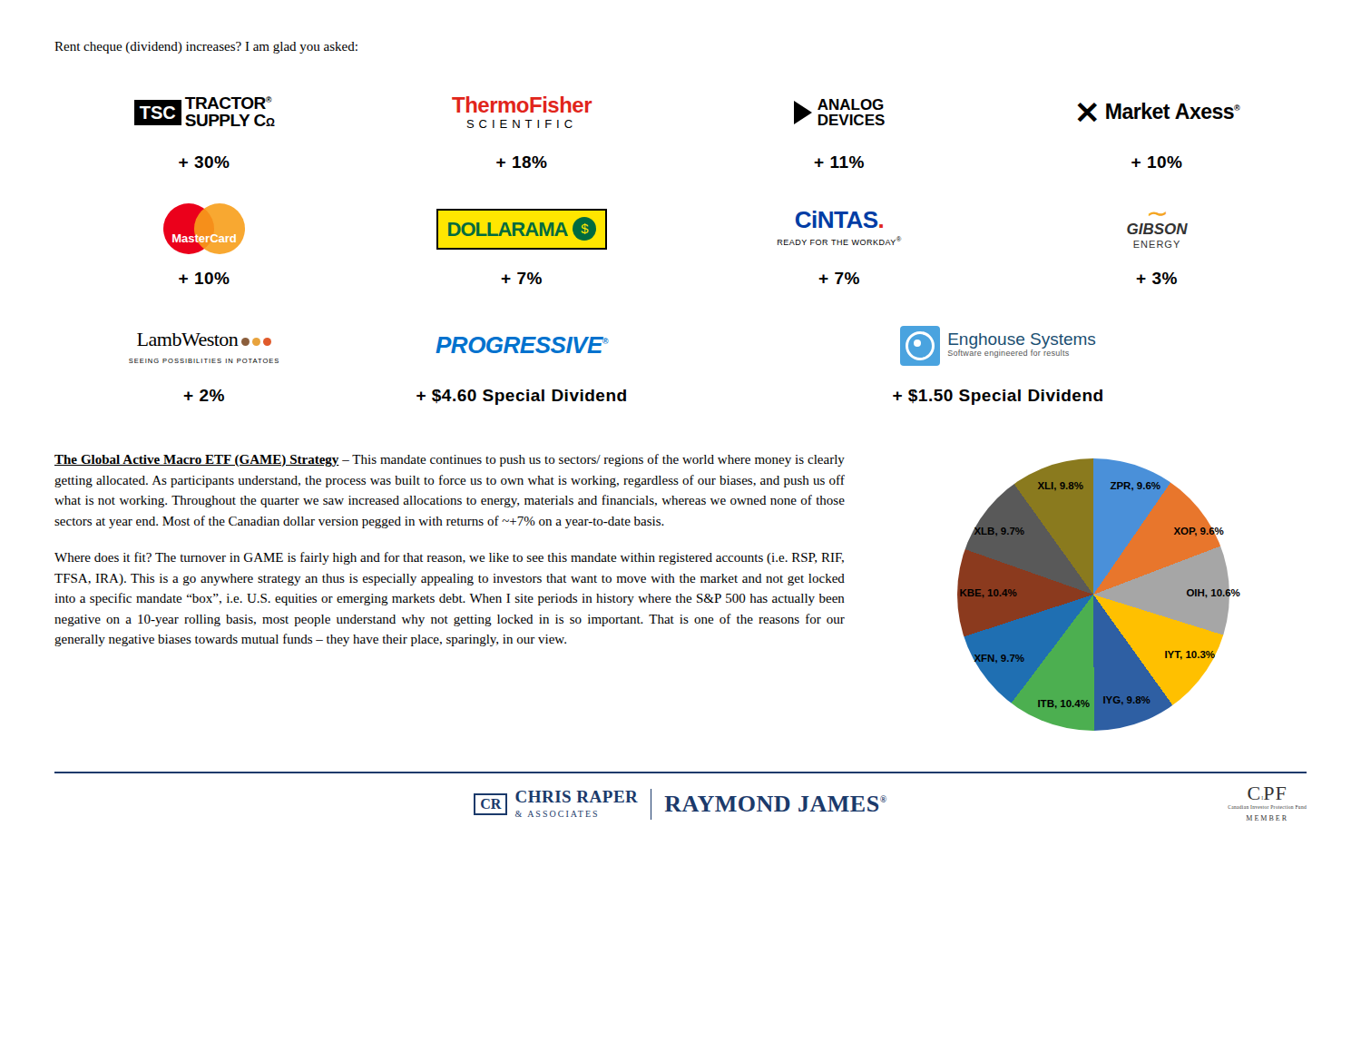Rent cheque (dividend) increases? I am glad you asked:
TSC TRACTOR®
SUPPLY CΩ
+ 30%
ThermoFisher
SCIENTIFIC
+ 18%
ANALOG
DEVICES
+ 11%
✕ Market Axess®
+ 10%
MasterCard
+ 10%
DOLLARAMA $
+ 7%
CiNTAS.
READY FOR THE WORKDAY®
+ 7%
∼
GIBSON
ENERGY
+ 3%
LambWeston
SEEING POSSIBILITIES IN POTATOES
+ 2%
PROGRESSIVE®
+ $4.60 Special Dividend
Enghouse Systems
Software engineered for results
+ $1.50 Special Dividend
The Global Active Macro ETF (GAME) Strategy – This mandate continues to push us to sectors/ regions of the world where money is clearly getting allocated. As participants understand, the process was built to force us to own what is working, regardless of our biases, and push us off what is not working. Throughout the quarter we saw increased allocations to energy, materials and financials, whereas we owned none of those sectors at year end. Most of the Canadian dollar version pegged in with returns of ~+7% on a year-to-date basis.
Where does it fit? The turnover in GAME is fairly high and for that reason, we like to see this mandate within registered accounts (i.e. RSP, RIF, TFSA, IRA). This is a go anywhere strategy an thus is especially appealing to investors that want to move with the market and not get locked into a specific mandate “box”, i.e. U.S. equities or emerging markets debt. When I site periods in history where the S&P 500 has actually been negative on a 10-year rolling basis, most people understand why not getting locked in is so important. That is one of the reasons for our generally negative biases towards mutual funds – they have their place, sparingly, in our view.
ZPR, 9.6%
XOP, 9.6%
OIH, 10.6%
IYT, 10.3%
IYG, 9.8%
ITB, 10.4%
XFN, 9.7%
KBE, 10.4%
XLB, 9.7%
XLI, 9.8%
CR CHRIS RAPER
& ASSOCIATES
RAYMOND JAMES®
CIPF
Canadian Investor Protection Fund
MEMBER